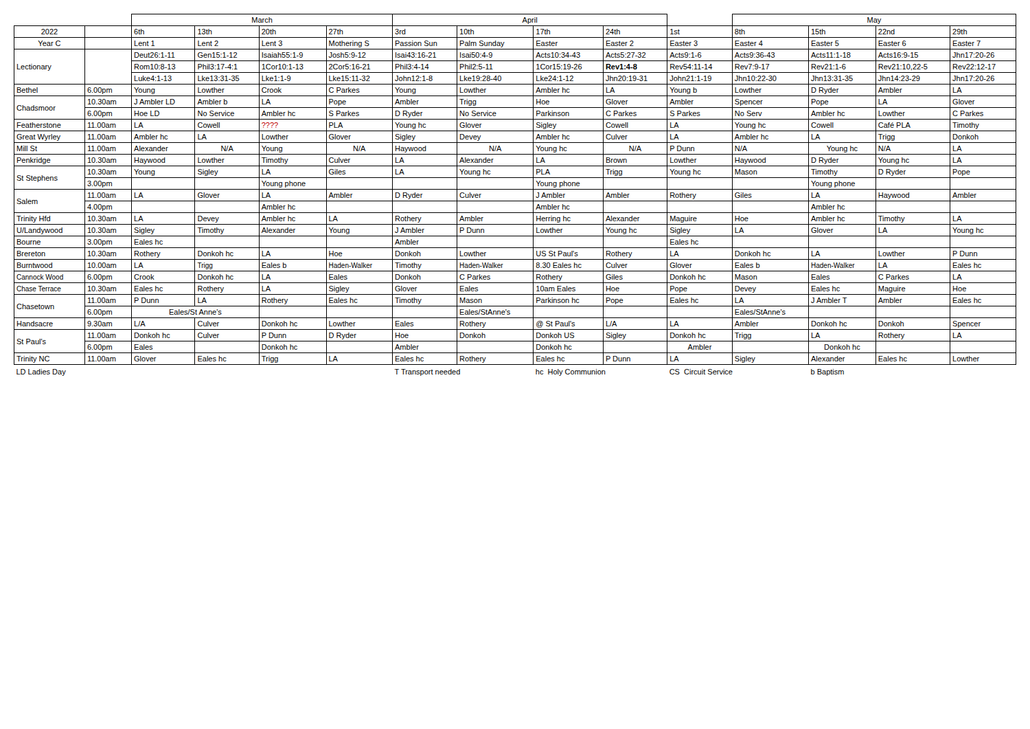| | | March | April | | May |
| 2022 | | 6th | 13th | 20th | 27th | 3rd | 10th | 17th | 24th | 1st | 8th | 15th | 22nd | 29th |
| Year C | | Lent 1 | Lent 2 | Lent 3 | Mothering S | Passion Sun | Palm Sunday | Easter | Easter 2 | Easter 3 | Easter 4 | Easter 5 | Easter 6 | Easter 7 |
| Lectionary | | Deut26:1-11 | Gen15:1-12 | Isaiah55:1-9 | Josh5:9-12 | Isai43:16-21 | Isai50:4-9 | Acts10:34-43 | Acts5:27-32 | Acts9:1-6 | Acts9:36-43 | Acts11:1-18 | Acts16:9-15 | Jhn17:20-26 |
| Rom10:8-13 | Phil3:17-4:1 | 1Cor10:1-13 | 2Cor5:16-21 | Phil3:4-14 | Phil2:5-11 | 1Cor15:19-26 | Rev1:4-8 | Rev54:11-14 | Rev7:9-17 | Rev21:1-6 | Rev21:10,22-5 | Rev22:12-17 |
| Luke4:1-13 | Lke13:31-35 | Lke1:1-9 | Lke15:11-32 | John12:1-8 | Lke19:28-40 | Lke24:1-12 | Jhn20:19-31 | John21:1-19 | Jhn10:22-30 | Jhn13:31-35 | Jhn14:23-29 | Jhn17:20-26 |
| Bethel | 6.00pm | Young | Lowther | Crook | C Parkes | Young | Lowther | Ambler hc | LA | Young b | Lowther | D Ryder | Ambler | LA |
| Chadsmoor | 10.30am | J Ambler LD | Ambler b | LA | Pope | Ambler | Trigg | Hoe | Glover | Ambler | Spencer | Pope | LA | Glover |
| 6.00pm | Hoe LD | No Service | Ambler hc | S Parkes | D Ryder | No Service | Parkinson | C Parkes | S Parkes | No Serv | Ambler hc | Lowther | C Parkes |
| Featherstone | 11.00am | LA | Cowell | ???? | PLA | Young hc | Glover | Sigley | Cowell | LA | Young hc | Cowell | Café PLA | Timothy |
| Great Wyrley | 11.00am | Ambler hc | LA | Lowther | Glover | Sigley | Devey | Ambler hc | Culver | LA | Ambler hc | LA | Trigg | Donkoh |
| Mill St | 11.00am | Alexander | N/A | Young | N/A | Haywood | N/A | Young hc | N/A | P Dunn | N/A | Young hc | N/A | LA |
| Penkridge | 10.30am | Haywood | Lowther | Timothy | Culver | LA | Alexander | LA | Brown | Lowther | Haywood | D Ryder | Young hc | LA |
| St Stephens | 10.30am | Young | Sigley | LA | Giles | LA | Young hc | PLA | Trigg | Young hc | Mason | Timothy | D Ryder | Pope |
| 3.00pm | | | Young phone | | | | Young phone | | | | Young phone | | |
| Salem | 11.00am | LA | Glover | LA | Ambler | D Ryder | Culver | J Ambler | Ambler | Rothery | Giles | LA | Haywood | Ambler |
| 4.00pm | | | Ambler hc | | | | Ambler hc | | | | Ambler hc | | |
| Trinity Hfd | 10.30am | LA | Devey | Ambler hc | LA | Rothery | Ambler | Herring hc | Alexander | Maguire | Hoe | Ambler hc | Timothy | LA |
| U/Landywood | 10.30am | Sigley | Timothy | Alexander | Young | J Ambler | P Dunn | Lowther | Young hc | Sigley | LA | Glover | LA | Young hc |
| Bourne | 3.00pm | Eales hc | | | | Ambler | | | | Eales hc | | | | |
| Brereton | 10.30am | Rothery | Donkoh hc | LA | Hoe | Donkoh | Lowther | US St Paul's | Rothery | LA | Donkoh hc | LA | Lowther | P Dunn |
| Burntwood | 10.00am | LA | Trigg | Eales b | Haden-Walker | Timothy | Haden-Walker | 8.30 Eales hc | Culver | Glover | Eales b | Haden-Walker | LA | Eales hc |
| Cannock Wood | 6.00pm | Crook | Donkoh hc | LA | Eales | Donkoh | C Parkes | Rothery | Giles | Donkoh hc | Mason | Eales | C Parkes | LA |
| Chase Terrace | 10.30am | Eales hc | Rothery | LA | Sigley | Glover | Eales | 10am Eales | Hoe | Pope | Devey | Eales hc | Maguire | Hoe |
| Chasetown | 11.00am | P Dunn | LA | Rothery | Eales hc | Timothy | Mason | Parkinson hc | Pope | Eales hc | LA | J Ambler T | Ambler | Eales hc |
| 6.00pm | Eales/St Anne's | | | | Eales/StAnne's | | | | Eales/StAnne's | | | |
| Handsacre | 9.30am | L/A | Culver | Donkoh hc | Lowther | Eales | Rothery | @ St Paul's | L/A | LA | Ambler | Donkoh hc | Donkoh | Spencer |
| St Paul's | 11.00am | Donkoh hc | Culver | P Dunn | D Ryder | Hoe | Donkoh | Donkoh US | Sigley | Donkoh hc | Trigg | LA | Rothery | LA |
| 6.00pm | Eales | | Donkoh hc | | Ambler | | Donkoh hc | | Ambler | | Donkoh hc | | |
| Trinity NC | 11.00am | Glover | Eales hc | Trigg | LA | Eales hc | Rothery | Eales hc | P Dunn | LA | Sigley | Alexander | Eales hc | Lowther |
| LD Ladies Day | | | | | T Transport needed | hc Holy Communion | CS Circuit Service | b Baptism |